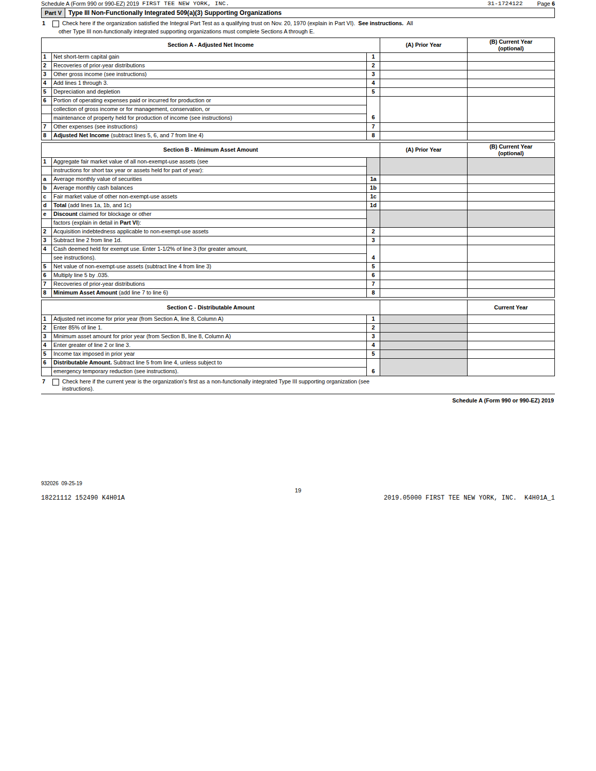Schedule A (Form 990 or 990-EZ) 2019 FIRST TEE NEW YORK, INC. 31-1724122 Page 6
Part V
Type III Non-Functionally Integrated 509(a)(3) Supporting Organizations
1
Check here if the organization satisfied the Integral Part Test as a qualifying trust on Nov. 20, 1970 (explain in Part VI). See instructions. All
other Type III non-functionally integrated supporting organizations must complete Sections A through E.
| Section A - Adjusted Net Income | (A) Prior Year | (B) Current Year (optional) |
| --- | --- | --- |
| 1 | Net short-term capital gain | 1 | | |
| 2 | Recoveries of prior-year distributions | 2 | | |
| 3 | Other gross income (see instructions) | 3 | | |
| 4 | Add lines 1 through 3. | 4 | | |
| 5 | Depreciation and depletion | 5 | | |
| 6 | Portion of operating expenses paid or incurred for production or | | | |
| | collection of gross income or for management, conservation, or | | | |
| | maintenance of property held for production of income (see instructions) | 6 | | |
| 7 | Other expenses (see instructions) | 7 | | |
| 8 | Adjusted Net Income (subtract lines 5, 6, and 7 from line 4) | 8 | | |
| Section B - Minimum Asset Amount | (A) Prior Year | (B) Current Year (optional) |
| --- | --- | --- |
| 1 | Aggregate fair market value of all non-exempt-use assets (see | | | |
| | instructions for short tax year or assets held for part of year): | | | |
| a | Average monthly value of securities | 1a | | |
| b | Average monthly cash balances | 1b | | |
| c | Fair market value of other non-exempt-use assets | 1c | | |
| d | Total (add lines 1a, 1b, and 1c) | 1d | | |
| e | Discount claimed for blockage or other | | | |
| | factors (explain in detail in Part VI ): | | | |
| 2 | Acquisition indebtedness applicable to non-exempt-use assets | 2 | | |
| 3 | Subtract line 2 from line 1d. | 3 | | |
| 4 | Cash deemed held for exempt use. Enter 1-1/2% of line 3 (for greater amount, | | | |
| | see instructions). | 4 | | |
| 5 | Net value of non-exempt-use assets (subtract line 4 from line 3) | 5 | | |
| 6 | Multiply line 5 by .035. | 6 | | |
| 7 | Recoveries of prior-year distributions | 7 | | |
| 8 | Minimum Asset Amount (add line 7 to line 6) | 8 | | |
| Section C - Distributable Amount | | Current Year |
| --- | --- | --- |
| 1 | Adjusted net income for prior year (from Section A, line 8, Column A) | 1 | | |
| 2 | Enter 85% of line 1. | 2 | | |
| 3 | Minimum asset amount for prior year (from Section B, line 8, Column A) | 3 | | |
| 4 | Enter greater of line 2 or line 3. | 4 | | |
| 5 | Income tax imposed in prior year | 5 | | |
| 6 | Distributable Amount. Subtract line 5 from line 4, unless subject to | | | |
| | emergency temporary reduction (see instructions). | 6 | | |
7
Check here if the current year is the organization's first as a non-functionally integrated Type III supporting organization (see
instructions).
Schedule A (Form 990 or 990-EZ) 2019
932026 09-25-19
19
18221112 152490 K4H01A 2019.05000 FIRST TEE NEW YORK, INC. K4H01A_1